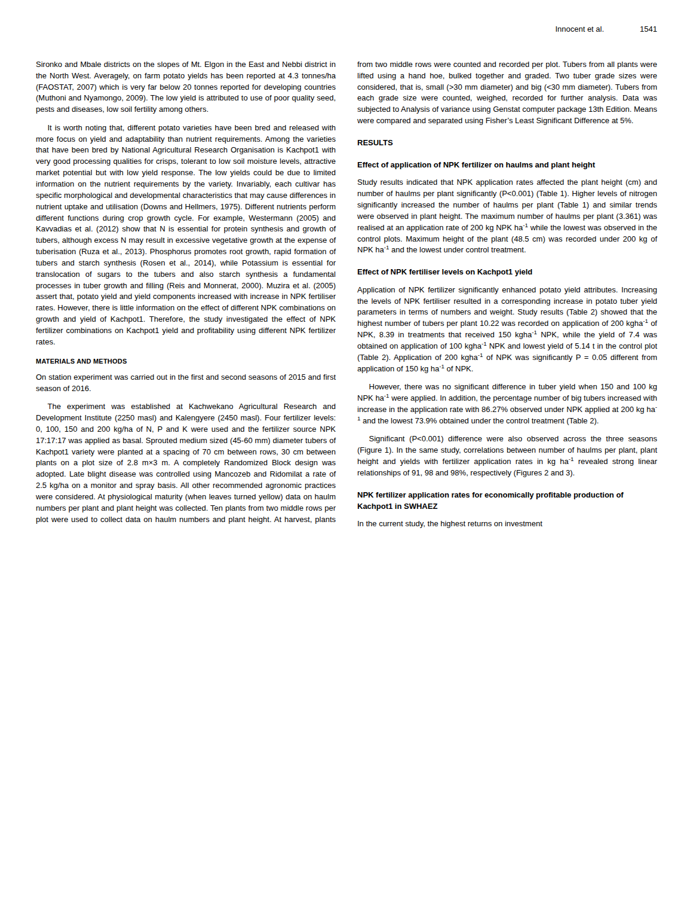Innocent et al. 1541
Sironko and Mbale districts on the slopes of Mt. Elgon in the East and Nebbi district in the North West. Averagely, on farm potato yields has been reported at 4.3 tonnes/ha (FAOSTAT, 2007) which is very far below 20 tonnes reported for developing countries (Muthoni and Nyamongo, 2009). The low yield is attributed to use of poor quality seed, pests and diseases, low soil fertility among others.
It is worth noting that, different potato varieties have been bred and released with more focus on yield and adaptability than nutrient requirements. Among the varieties that have been bred by National Agricultural Research Organisation is Kachpot1 with very good processing qualities for crisps, tolerant to low soil moisture levels, attractive market potential but with low yield response. The low yields could be due to limited information on the nutrient requirements by the variety. Invariably, each cultivar has specific morphological and developmental characteristics that may cause differences in nutrient uptake and utilisation (Downs and Hellmers, 1975). Different nutrients perform different functions during crop growth cycle. For example, Westermann (2005) and Kavvadias et al. (2012) show that N is essential for protein synthesis and growth of tubers, although excess N may result in excessive vegetative growth at the expense of tuberisation (Ruza et al., 2013). Phosphorus promotes root growth, rapid formation of tubers and starch synthesis (Rosen et al., 2014), while Potassium is essential for translocation of sugars to the tubers and also starch synthesis a fundamental processes in tuber growth and filling (Reis and Monnerat, 2000). Muzira et al. (2005) assert that, potato yield and yield components increased with increase in NPK fertiliser rates. However, there is little information on the effect of different NPK combinations on growth and yield of Kachpot1. Therefore, the study investigated the effect of NPK fertilizer combinations on Kachpot1 yield and profitability using different NPK fertilizer rates.
MATERIALS AND METHODS
On station experiment was carried out in the first and second seasons of 2015 and first season of 2016.
The experiment was established at Kachwekano Agricultural Research and Development Institute (2250 masl) and Kalengyere (2450 masl). Four fertilizer levels: 0, 100, 150 and 200 kg/ha of N, P and K were used and the fertilizer source NPK 17:17:17 was applied as basal. Sprouted medium sized (45-60 mm) diameter tubers of Kachpot1 variety were planted at a spacing of 70 cm between rows, 30 cm between plants on a plot size of 2.8 m×3 m. A completely Randomized Block design was adopted. Late blight disease was controlled using Mancozeb and Ridomilat a rate of 2.5 kg/ha on a monitor and spray basis. All other recommended agronomic practices were considered. At physiological maturity (when leaves turned yellow) data on haulm numbers per plant and plant height was collected. Ten plants from two middle rows per plot were used to collect data on haulm numbers and plant height. At harvest, plants from two middle rows were counted and recorded per plot. Tubers from all plants were lifted using a hand hoe, bulked together and graded. Two tuber grade sizes were considered, that is, small (>30 mm diameter) and big (<30 mm diameter). Tubers from each grade size were counted, weighed, recorded for further analysis. Data was subjected to Analysis of variance using Genstat computer package 13th Edition. Means were compared and separated using Fisher’s Least Significant Difference at 5%.
RESULTS
Effect of application of NPK fertilizer on haulms and plant height
Study results indicated that NPK application rates affected the plant height (cm) and number of haulms per plant significantly (P<0.001) (Table 1). Higher levels of nitrogen significantly increased the number of haulms per plant (Table 1) and similar trends were observed in plant height. The maximum number of haulms per plant (3.361) was realised at an application rate of 200 kg NPK ha-1 while the lowest was observed in the control plots. Maximum height of the plant (48.5 cm) was recorded under 200 kg of NPK ha-1 and the lowest under control treatment.
Effect of NPK fertiliser levels on Kachpot1 yield
Application of NPK fertilizer significantly enhanced potato yield attributes. Increasing the levels of NPK fertiliser resulted in a corresponding increase in potato tuber yield parameters in terms of numbers and weight. Study results (Table 2) showed that the highest number of tubers per plant 10.22 was recorded on application of 200 kgha-1 of NPK, 8.39 in treatments that received 150 kgha-1 NPK, while the yield of 7.4 was obtained on application of 100 kgha-1 NPK and lowest yield of 5.14 t in the control plot (Table 2). Application of 200 kgha-1 of NPK was significantly P = 0.05 different from application of 150 kg ha-1 of NPK.
However, there was no significant difference in tuber yield when 150 and 100 kg NPK ha-1 were applied. In addition, the percentage number of big tubers increased with increase in the application rate with 86.27% observed under NPK applied at 200 kg ha-1 and the lowest 73.9% obtained under the control treatment (Table 2).
Significant (P<0.001) difference were also observed across the three seasons (Figure 1). In the same study, correlations between number of haulms per plant, plant height and yields with fertilizer application rates in kg ha-1 revealed strong linear relationships of 91, 98 and 98%, respectively (Figures 2 and 3).
NPK fertilizer application rates for economically profitable production of Kachpot1 in SWHAEZ
In the current study, the highest returns on investment